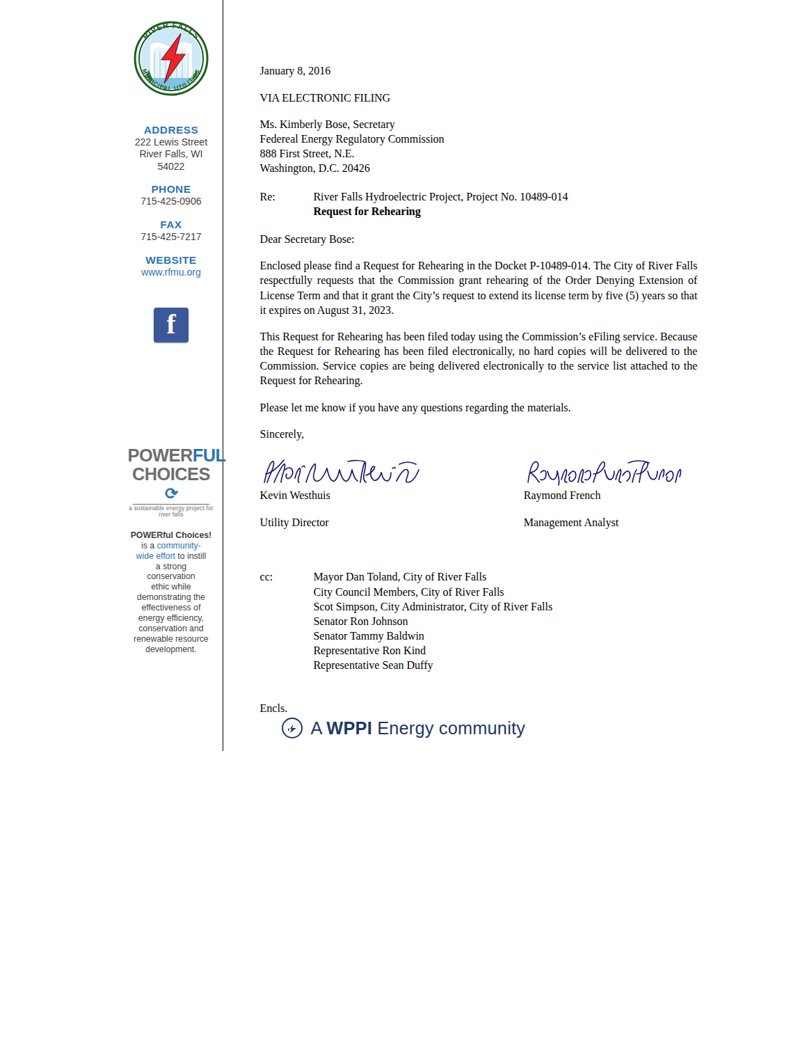RIVER FALLS MUNICIPAL UTILITIES
ADDRESS
222 Lewis Street
River Falls, WI
54022
PHONE
715-425-0906
FAX
715-425-7217
WEBSITE
www.rfmu.org
POWER FUL
CHOICES⟳
a sustainable energy project for river falls
POWERful Choices!
is a community-
wide effort to instill
a strong
conservation
ethic while
demonstrating the
effectiveness of
energy efficiency,
conservation and
renewable resource
development.
January 8, 2016
VIA ELECTRONIC FILING
Ms. Kimberly Bose, Secretary
Federeal Energy Regulatory Commission
888 First Street, N.E.
Washington, D.C. 20426
Re:
River Falls Hydroelectric Project, Project No. 10489-014
Request for Rehearing
Dear Secretary Bose:
Enclosed please find a Request for Rehearing in the Docket P-10489-014. The City of River Falls respectfully requests that the Commission grant rehearing of the Order Denying Extension of License Term and that it grant the City’s request to extend its license term by five (5) years so that it expires on August 31, 2023.
This Request for Rehearing has been filed today using the Commission’s eFiling service. Because the Request for Rehearing has been filed electronically, no hard copies will be delivered to the Commission. Service copies are being delivered electronically to the service list attached to the Request for Rehearing.
Please let me know if you have any questions regarding the materials.
Sincerely,
Kevin Westhuis
Utility Director
Raymond French
Management Analyst
cc:
Mayor Dan Toland, City of River Falls
City Council Members, City of River Falls
Scot Simpson, City Administrator, City of River Falls
Senator Ron Johnson
Senator Tammy Baldwin
Representative Ron Kind
Representative Sean Duffy
Encls.
A WPPI Energy community